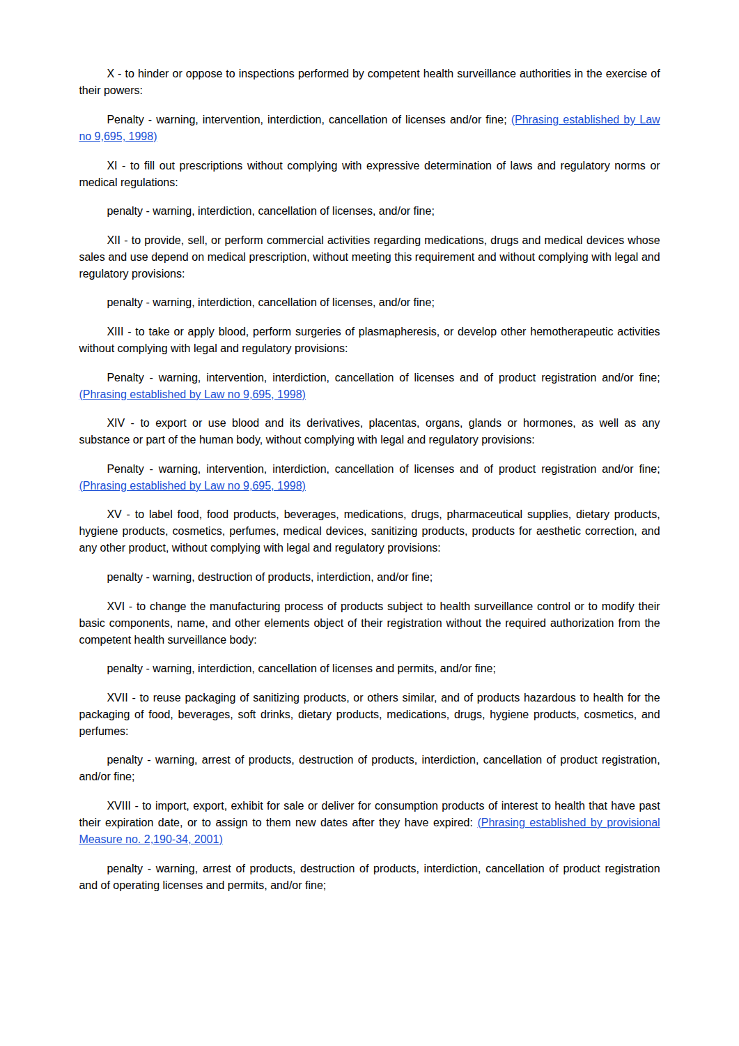X - to hinder or oppose to inspections performed by competent health surveillance authorities in the exercise of their powers:
Penalty - warning, intervention, interdiction, cancellation of licenses and/or fine; (Phrasing established by Law no 9,695, 1998)
XI - to fill out prescriptions without complying with expressive determination of laws and regulatory norms or medical regulations:
penalty - warning, interdiction, cancellation of licenses, and/or fine;
XII - to provide, sell, or perform commercial activities regarding medications, drugs and medical devices whose sales and use depend on medical prescription, without meeting this requirement and without complying with legal and regulatory provisions:
penalty - warning, interdiction, cancellation of licenses, and/or fine;
XIII - to take or apply blood, perform surgeries of plasmapheresis, or develop other hemotherapeutic activities without complying with legal and regulatory provisions:
Penalty - warning, intervention, interdiction, cancellation of licenses and of product registration and/or fine; (Phrasing established by Law no 9,695, 1998)
XIV - to export or use blood and its derivatives, placentas, organs, glands or hormones, as well as any substance or part of the human body, without complying with legal and regulatory provisions:
Penalty - warning, intervention, interdiction, cancellation of licenses and of product registration and/or fine; (Phrasing established by Law no 9,695, 1998)
XV - to label food, food products, beverages, medications, drugs, pharmaceutical supplies, dietary products, hygiene products, cosmetics, perfumes, medical devices, sanitizing products, products for aesthetic correction, and any other product, without complying with legal and regulatory provisions:
penalty - warning, destruction of products, interdiction, and/or fine;
XVI - to change the manufacturing process of products subject to health surveillance control or to modify their basic components, name, and other elements object of their registration without the required authorization from the competent health surveillance body:
penalty - warning, interdiction, cancellation of licenses and permits, and/or fine;
XVII - to reuse packaging of sanitizing products, or others similar, and of products hazardous to health for the packaging of food, beverages, soft drinks, dietary products, medications, drugs, hygiene products, cosmetics, and perfumes:
penalty - warning, arrest of products, destruction of products, interdiction, cancellation of product registration, and/or fine;
XVIII - to import, export, exhibit for sale or deliver for consumption products of interest to health that have past their expiration date, or to assign to them new dates after they have expired: (Phrasing established by provisional Measure no. 2,190-34, 2001)
penalty - warning, arrest of products, destruction of products, interdiction, cancellation of product registration and of operating licenses and permits, and/or fine;